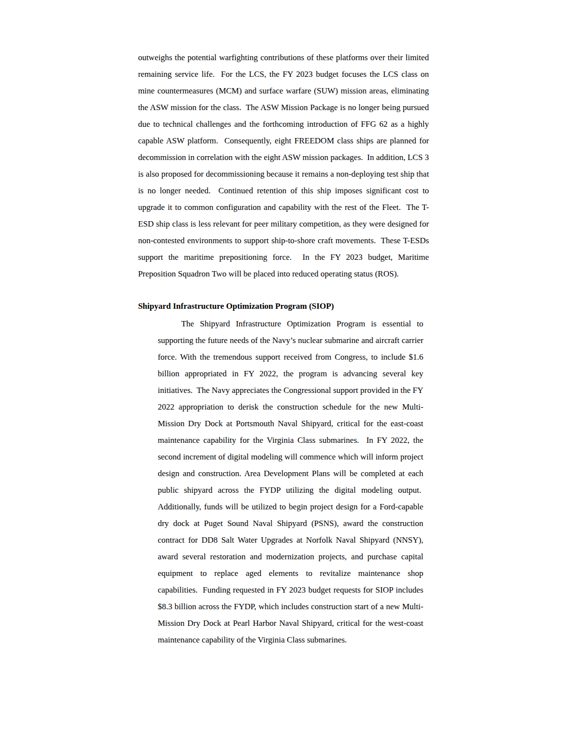outweighs the potential warfighting contributions of these platforms over their limited remaining service life. For the LCS, the FY 2023 budget focuses the LCS class on mine countermeasures (MCM) and surface warfare (SUW) mission areas, eliminating the ASW mission for the class. The ASW Mission Package is no longer being pursued due to technical challenges and the forthcoming introduction of FFG 62 as a highly capable ASW platform. Consequently, eight FREEDOM class ships are planned for decommission in correlation with the eight ASW mission packages. In addition, LCS 3 is also proposed for decommissioning because it remains a non-deploying test ship that is no longer needed. Continued retention of this ship imposes significant cost to upgrade it to common configuration and capability with the rest of the Fleet. The T-ESD ship class is less relevant for peer military competition, as they were designed for non-contested environments to support ship-to-shore craft movements. These T-ESDs support the maritime prepositioning force. In the FY 2023 budget, Maritime Preposition Squadron Two will be placed into reduced operating status (ROS).
Shipyard Infrastructure Optimization Program (SIOP)
The Shipyard Infrastructure Optimization Program is essential to supporting the future needs of the Navy’s nuclear submarine and aircraft carrier force. With the tremendous support received from Congress, to include $1.6 billion appropriated in FY 2022, the program is advancing several key initiatives. The Navy appreciates the Congressional support provided in the FY 2022 appropriation to derisk the construction schedule for the new Multi-Mission Dry Dock at Portsmouth Naval Shipyard, critical for the east-coast maintenance capability for the Virginia Class submarines. In FY 2022, the second increment of digital modeling will commence which will inform project design and construction. Area Development Plans will be completed at each public shipyard across the FYDP utilizing the digital modeling output. Additionally, funds will be utilized to begin project design for a Ford-capable dry dock at Puget Sound Naval Shipyard (PSNS), award the construction contract for DD8 Salt Water Upgrades at Norfolk Naval Shipyard (NNSY), award several restoration and modernization projects, and purchase capital equipment to replace aged elements to revitalize maintenance shop capabilities. Funding requested in FY 2023 budget requests for SIOP includes $8.3 billion across the FYDP, which includes construction start of a new Multi-Mission Dry Dock at Pearl Harbor Naval Shipyard, critical for the west-coast maintenance capability of the Virginia Class submarines.